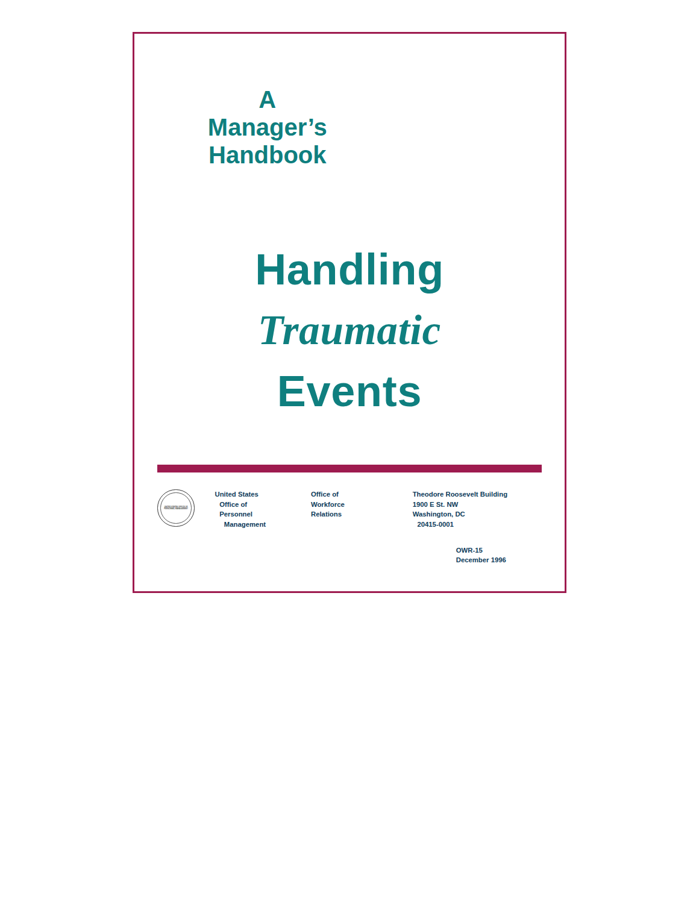A
Manager’s
Handbook
Handling Traumatic Events
United States
Office of
Personnel
Management
Office of
Workforce
Relations
Theodore Roosevelt Building
1900 E St. NW
Washington, DC
20415-0001
OWR-15
December 1996